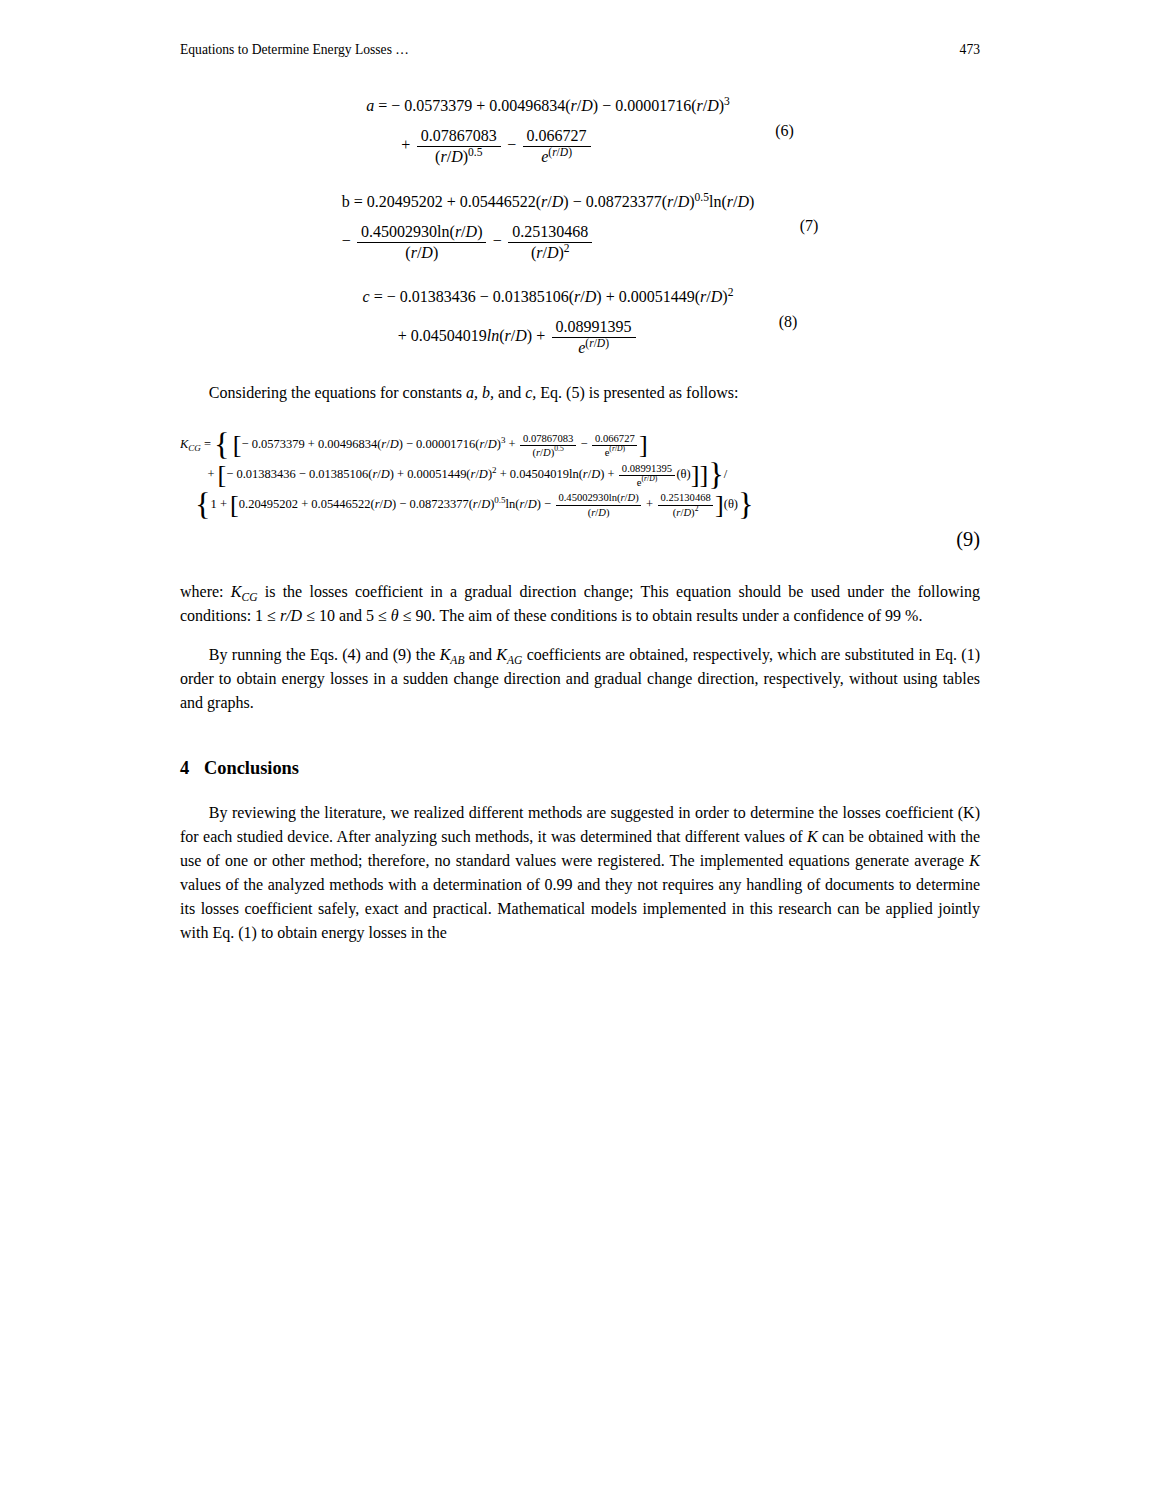Equations to Determine Energy Losses … 473
a = − 0.0573379 + 0.00496834(r/D) − 0.00001716(r/D)3
+ 0.07867083(r/D)0.5 − 0.066727 e(r/D)
(6)
b = 0.20495202 + 0.05446522(r/D) − 0.08723377(r/D)0.5ln(r/D)
− 0.45002930ln(r/D)(r/D) − 0.25130468(r/D)2
(7)
c = − 0.01383436 − 0.01385106(r/D) + 0.00051449(r/D)2
+ 0.04504019ln(r/D) + 0.08991395 e(r/D)
(8)
Considering the equations for constants a, b, and c, Eq. (5) is presented as follows:
KCG = { [− 0.0573379 + 0.00496834(r/D) − 0.00001716(r/D)3 + 0.07867083(r/D)0.5 − 0.066727 e(r/D)]
+ [− 0.01383436 − 0.01385106(r/D) + 0.00051449(r/D)2 + 0.04504019ln(r/D) + 0.08991395 e(r/D)(θ)]]}/
{1 + [0.20495202 + 0.05446522(r/D) − 0.08723377(r/D)0.5ln(r/D) − 0.45002930ln(r/D)(r/D) + 0.25130468(r/D)2](θ)}
(9)
where: KCG is the losses coefficient in a gradual direction change; This equation should be used under the following conditions: 1 ≤ r/D ≤ 10 and 5 ≤ θ ≤ 90. The aim of these conditions is to obtain results under a confidence of 99 %.
By running the Eqs. (4) and (9) the KAB and KAG coefficients are obtained, respectively, which are substituted in Eq. (1) order to obtain energy losses in a sudden change direction and gradual change direction, respectively, without using tables and graphs.
4 Conclusions
By reviewing the literature, we realized different methods are suggested in order to determine the losses coefficient (K) for each studied device. After analyzing such methods, it was determined that different values of K can be obtained with the use of one or other method; therefore, no standard values were registered. The implemented equations generate average K values of the analyzed methods with a determination of 0.99 and they not requires any handling of documents to determine its losses coefficient safely, exact and practical. Mathematical models implemented in this research can be applied jointly with Eq. (1) to obtain energy losses in the